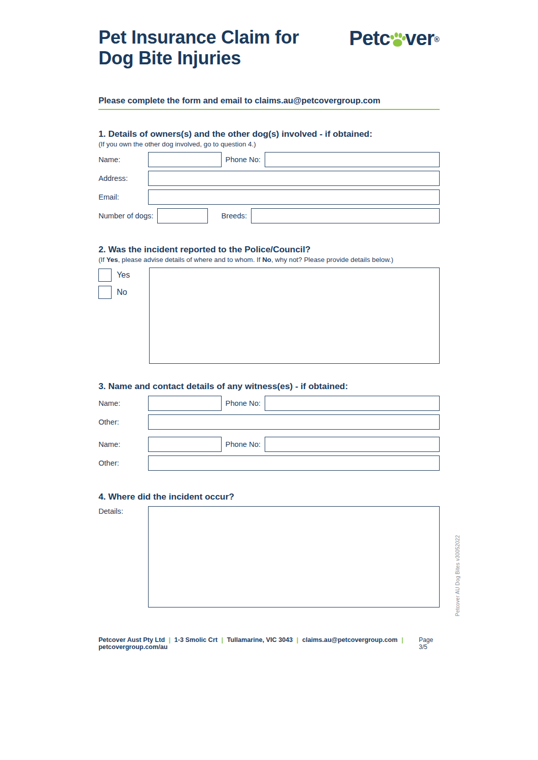Pet Insurance Claim for
Dog Bite Injuries
Petc ver®
Please complete the form and email to claims.au@petcovergroup.com
1. Details of owners(s) and the other dog(s) involved - if obtained:
(If you own the other dog involved, go to question 4.)
Name:
Phone No:
Address:
Email:
Number of dogs:
Breeds:
2. Was the incident reported to the Police/Council?
(If Yes, please advise details of where and to whom. If No, why not? Please provide details below.)
Yes
No
3. Name and contact details of any witness(es) - if obtained:
Name:
Phone No:
Other:
Name:
Phone No:
Other:
4. Where did the incident occur?
Details:
Petcover AU Dog Bites v30052022
Petcover Aust Pty Ltd | 1-3 Smolic Crt | Tullamarine, VIC 3043 | claims.au@petcovergroup.com | petcovergroup.com/au
Page 3/5